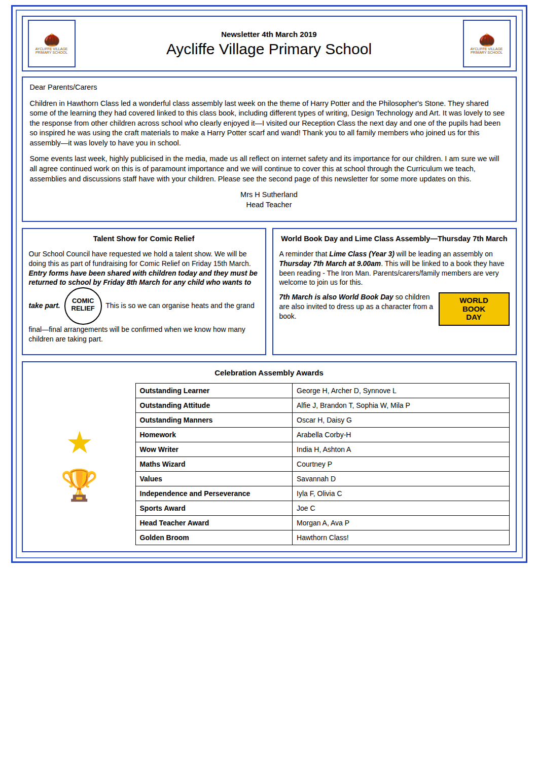🌰
AYCLIFFE VILLAGE
PRIMARY SCHOOL
Newsletter 4th March 2019
Aycliffe Village Primary School
🌰
AYCLIFFE VILLAGE
PRIMARY SCHOOL
Dear Parents/Carers
Children in Hawthorn Class led a wonderful class assembly last week on the theme of Harry Potter and the Philosopher's Stone. They shared some of the learning they had covered linked to this class book, including different types of writing, Design Technology and Art. It was lovely to see the response from other children across school who clearly enjoyed it—I visited our Reception Class the next day and one of the pupils had been so inspired he was using the craft materials to make a Harry Potter scarf and wand! Thank you to all family members who joined us for this assembly—it was lovely to have you in school.
Some events last week, highly publicised in the media, made us all reflect on internet safety and its importance for our children. I am sure we will all agree continued work on this is of paramount importance and we will continue to cover this at school through the Curriculum we teach, assemblies and discussions staff have with your children. Please see the second page of this newsletter for some more updates on this.
Mrs H Sutherland
Head Teacher
Talent Show for Comic Relief
Our School Council have requested we hold a talent show. We will be doing this as part of fundraising for Comic Relief on Friday 15th March. Entry forms have been shared with children today and they must be returned to school by Friday 8th March for any child who wants to take part. COMIC
RELIEF This is so we can organise heats and the grand final—final arrangements will be confirmed when we know how many children are taking part.
World Book Day and Lime Class Assembly—Thursday 7th March
A reminder that Lime Class (Year 3) will be leading an assembly on Thursday 7th March at 9.00am. This will be linked to a book they have been reading - The Iron Man. Parents/carers/family members are very welcome to join us for this.
WORLD BOOK DAY
7th March is also World Book Day so children are also invited to dress up as a character from a book.
Celebration Assembly Awards
★
🏆
| Outstanding Learner | George H, Archer D, Synnove L |
| Outstanding Attitude | Alfie J, Brandon T, Sophia W, Mila P |
| Outstanding Manners | Oscar H, Daisy G |
| Homework | Arabella Corby-H |
| Wow Writer | India H, Ashton A |
| Maths Wizard | Courtney P |
| Values | Savannah D |
| Independence and Perseverance | Iyla F, Olivia C |
| Sports Award | Joe C |
| Head Teacher Award | Morgan A, Ava P |
| Golden Broom | Hawthorn Class! |